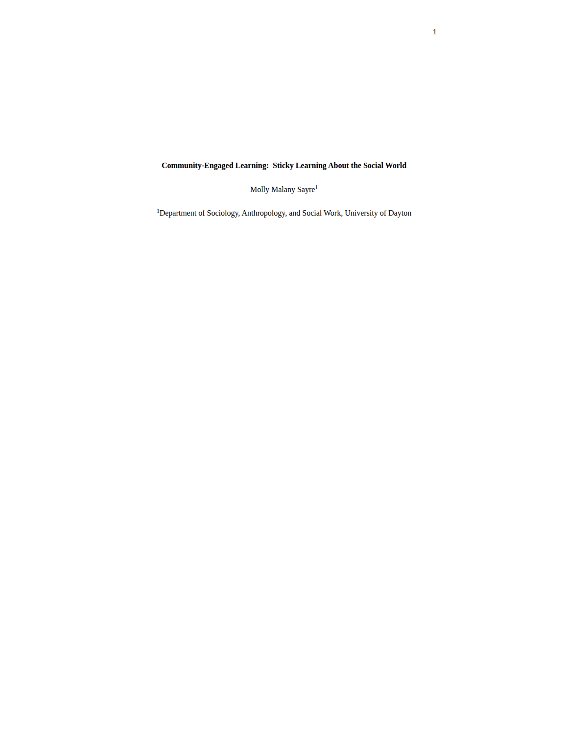1
Community-Engaged Learning: Sticky Learning About the Social World
Molly Malany Sayre1
1Department of Sociology, Anthropology, and Social Work, University of Dayton